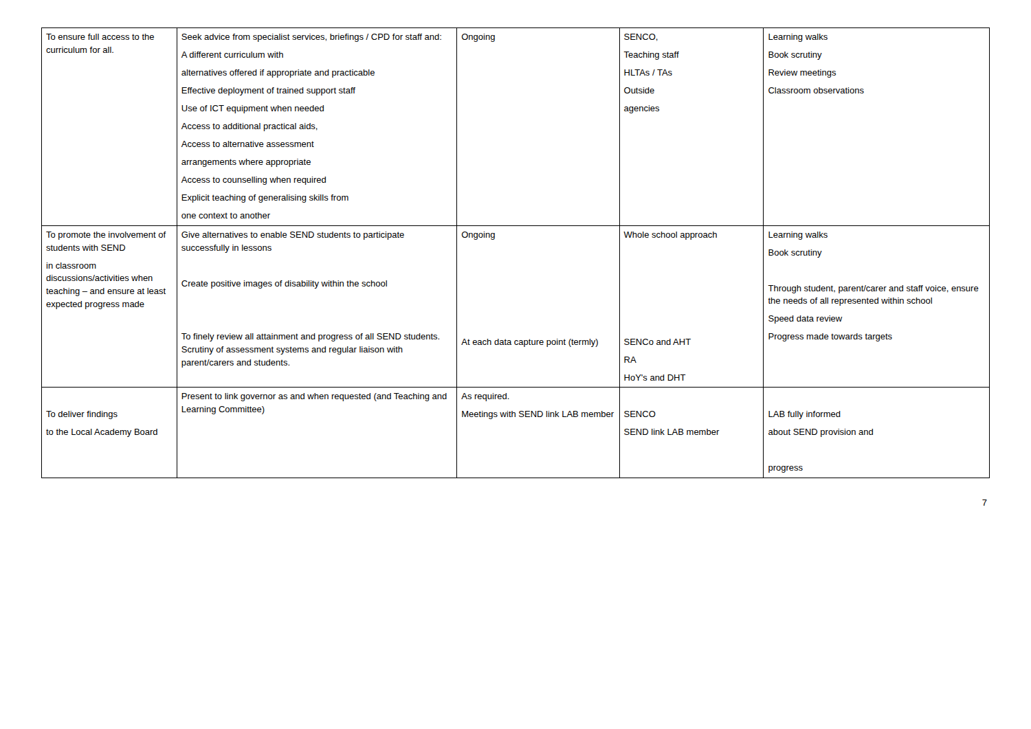| To ensure full access to the curriculum for all. | Seek advice from specialist services, briefings / CPD for staff and: A different curriculum with alternatives offered if appropriate and practicable Effective deployment of trained support staff Use of ICT equipment when needed Access to additional practical aids, Access to alternative assessment arrangements where appropriate Access to counselling when required Explicit teaching of generalising skills from one context to another | Ongoing | SENCO, Teaching staff HLTAs / TAs Outside agencies | Learning walks Book scrutiny Review meetings Classroom observations |
| To promote the involvement of students with SEND in classroom discussions/activities when teaching – and ensure at least expected progress made | Give alternatives to enable SEND students to participate successfully in lessons Create positive images of disability within the school To finely review all attainment and progress of all SEND students. Scrutiny of assessment systems and regular liaison with parent/carers and students. | Ongoing At each data capture point (termly) | Whole school approach SENCo and AHT RA HoY's and DHT | Learning walks Book scrutiny Through student, parent/carer and staff voice, ensure the needs of all represented within school Speed data review Progress made towards targets |
| To deliver findings to the Local Academy Board | Present to link governor as and when requested (and Teaching and Learning Committee) | As required. Meetings with SEND link LAB member | SENCO SEND link LAB member | LAB fully informed about SEND provision and progress |
7